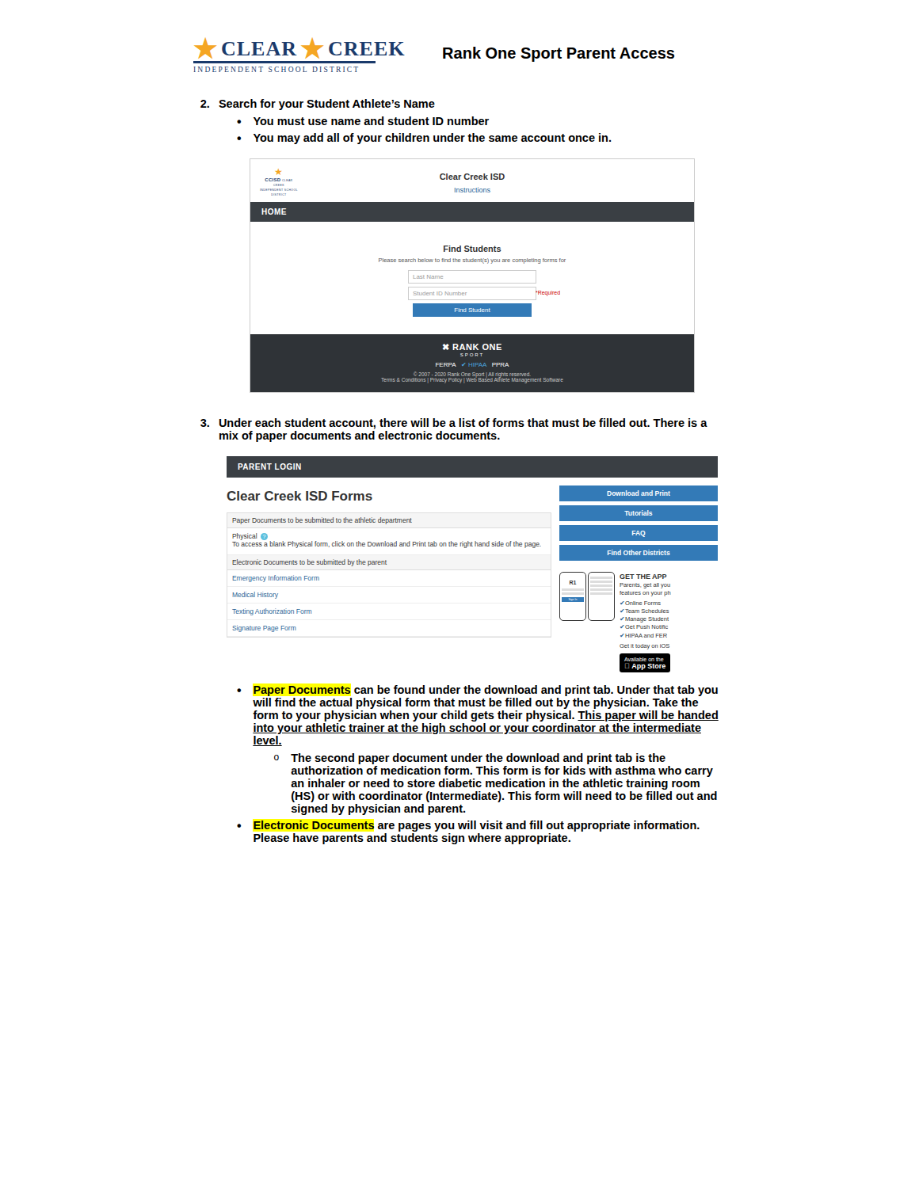★CLEAR★CREEK
INDEPENDENT SCHOOL DISTRICT
Rank One Sport Parent Access
Search for your Student Athlete’s Name
You must use name and student ID number
You may add all of your children under the same account once in.
★ CCISD CLEAR CREEK
INDEPENDENT SCHOOL DISTRICT
Clear Creek ISD
Instructions
HOME
Find Students
Please search below to find the student(s) you are completing forms for
Last Name
Student ID Number*Required
Find Student
✖ RANK ONESPORT
FERPA ✔ HIPAA PPRA
© 2007 - 2020 Rank One Sport | All rights reserved.
Terms & Conditions | Privacy Policy | Web Based Athlete Management Software
Under each student account, there will be a list of forms that must be filled out. There is a mix of paper documents and electronic documents.
PARENT LOGIN
Clear Creek ISD Forms
Paper Documents to be submitted to the athletic department
Physical ?
To access a blank Physical form, click on the Download and Print tab on the right hand side of the page.
Electronic Documents to be submitted by the parent
Emergency Information Form
Medical History
Texting Authorization Form
Signature Page Form
Download and Print
Tutorials
FAQ
Find Other Districts
R1
Sign In
GET THE APP
Parents, get all you
features on your ph
Online Forms
Team Schedules
Manage Student
Get Push Notific
HIPAA and FER
Get it today on iOS
Available on the App Store
Paper Documents can be found under the download and print tab. Under that tab you will find the actual physical form that must be filled out by the physician. Take the form to your physician when your child gets their physical. This paper will be handed into your athletic trainer at the high school or your coordinator at the intermediate level.
The second paper document under the download and print tab is the authorization of medication form. This form is for kids with asthma who carry an inhaler or need to store diabetic medication in the athletic training room (HS) or with coordinator (Intermediate). This form will need to be filled out and signed by physician and parent.
Electronic Documents are pages you will visit and fill out appropriate information. Please have parents and students sign where appropriate.